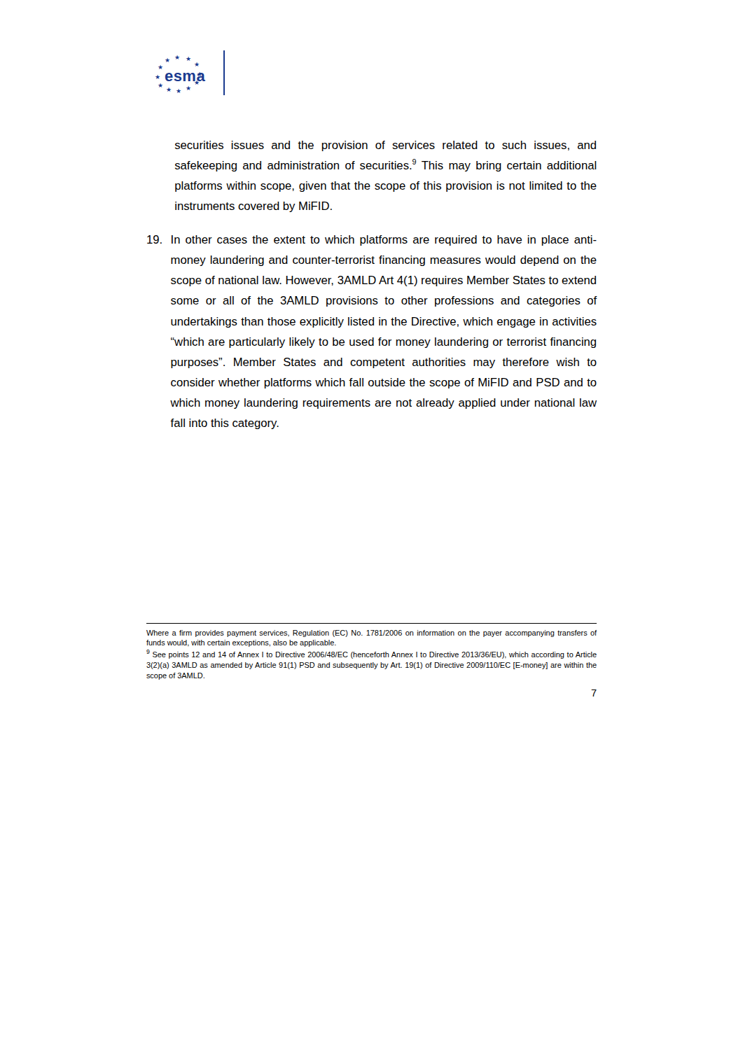★ ★ ★ ★ ★ ★ ★ ★ ★ ★ ★ ★
esma
securities issues and the provision of services related to such issues, and safekeeping and administration of securities.9 This may bring certain additional platforms within scope, given that the scope of this provision is not limited to the instruments covered by MiFID.
19.
In other cases the extent to which platforms are required to have in place anti-money laundering and counter-terrorist financing measures would depend on the scope of national law. However, 3AMLD Art 4(1) requires Member States to extend some or all of the 3AMLD provisions to other professions and categories of undertakings than those explicitly listed in the Directive, which engage in activities “which are particularly likely to be used for money laundering or terrorist financing purposes”. Member States and competent authorities may therefore wish to consider whether platforms which fall outside the scope of MiFID and PSD and to which money laundering requirements are not already applied under national law fall into this category.
Where a firm provides payment services, Regulation (EC) No. 1781/2006 on information on the payer accompanying transfers of funds would, with certain exceptions, also be applicable.
9 See points 12 and 14 of Annex I to Directive 2006/48/EC (henceforth Annex I to Directive 2013/36/EU), which according to Article 3(2)(a) 3AMLD as amended by Article 91(1) PSD and subsequently by Art. 19(1) of Directive 2009/110/EC [E-money] are within the scope of 3AMLD.
7